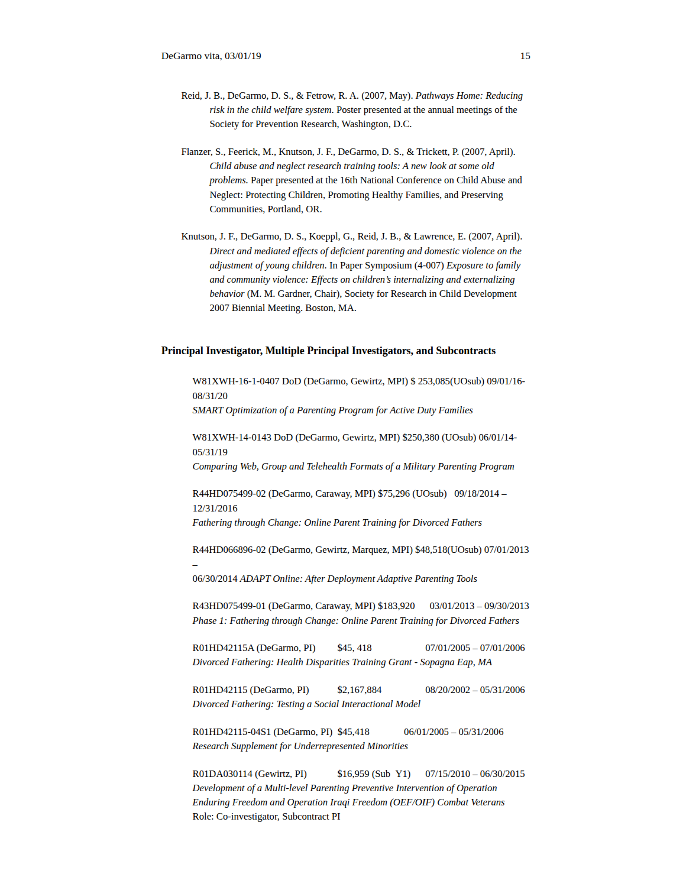DeGarmo vita, 03/01/19 15
Reid, J. B., DeGarmo, D. S., & Fetrow, R. A. (2007, May). Pathways Home: Reducing risk in the child welfare system. Poster presented at the annual meetings of the Society for Prevention Research, Washington, D.C.
Flanzer, S., Feerick, M., Knutson, J. F., DeGarmo, D. S., & Trickett, P. (2007, April). Child abuse and neglect research training tools: A new look at some old problems. Paper presented at the 16th National Conference on Child Abuse and Neglect: Protecting Children, Promoting Healthy Families, and Preserving Communities, Portland, OR.
Knutson, J. F., DeGarmo, D. S., Koeppl, G., Reid, J. B., & Lawrence, E. (2007, April). Direct and mediated effects of deficient parenting and domestic violence on the adjustment of young children. In Paper Symposium (4-007) Exposure to family and community violence: Effects on children’s internalizing and externalizing behavior (M. M. Gardner, Chair), Society for Research in Child Development 2007 Biennial Meeting. Boston, MA.
Principal Investigator, Multiple Principal Investigators, and Subcontracts
W81XWH-16-1-0407 DoD (DeGarmo, Gewirtz, MPI) $ 253,085(UOsub) 09/01/16-08/31/20 SMART Optimization of a Parenting Program for Active Duty Families
W81XWH-14-0143 DoD (DeGarmo, Gewirtz, MPI) $250,380 (UOsub) 06/01/14-05/31/19 Comparing Web, Group and Telehealth Formats of a Military Parenting Program
R44HD075499-02 (DeGarmo, Caraway, MPI) $75,296 (UOsub) 09/18/2014 – 12/31/2016 Fathering through Change: Online Parent Training for Divorced Fathers
R44HD066896-02 (DeGarmo, Gewirtz, Marquez, MPI) $48,518(UOsub) 07/01/2013 – 06/30/2014 ADAPT Online: After Deployment Adaptive Parenting Tools
R43HD075499-01 (DeGarmo, Caraway, MPI) $183,920 03/01/2013 – 09/30/2013 Phase 1: Fathering through Change: Online Parent Training for Divorced Fathers
R01HD42115A (DeGarmo, PI)$45, 41807/01/2005 – 07/01/2006 Divorced Fathering: Health Disparities Training Grant - Sopagna Eap, MA
R01HD42115 (DeGarmo, PI)$2,167,88408/20/2002 – 05/31/2006 Divorced Fathering: Testing a Social Interactional Model
R01HD42115-04S1 (DeGarmo, PI) $45,418 06/01/2005 – 05/31/2006 Research Supplement for Underrepresented Minorities
R01DA030114 (Gewirtz, PI)$16,959 (Sub Y1) 07/15/2010 – 06/30/2015 Development of a Multi-level Parenting Preventive Intervention of Operation Enduring Freedom and Operation Iraqi Freedom (OEF/OIF) Combat Veterans Role: Co-investigator, Subcontract PI